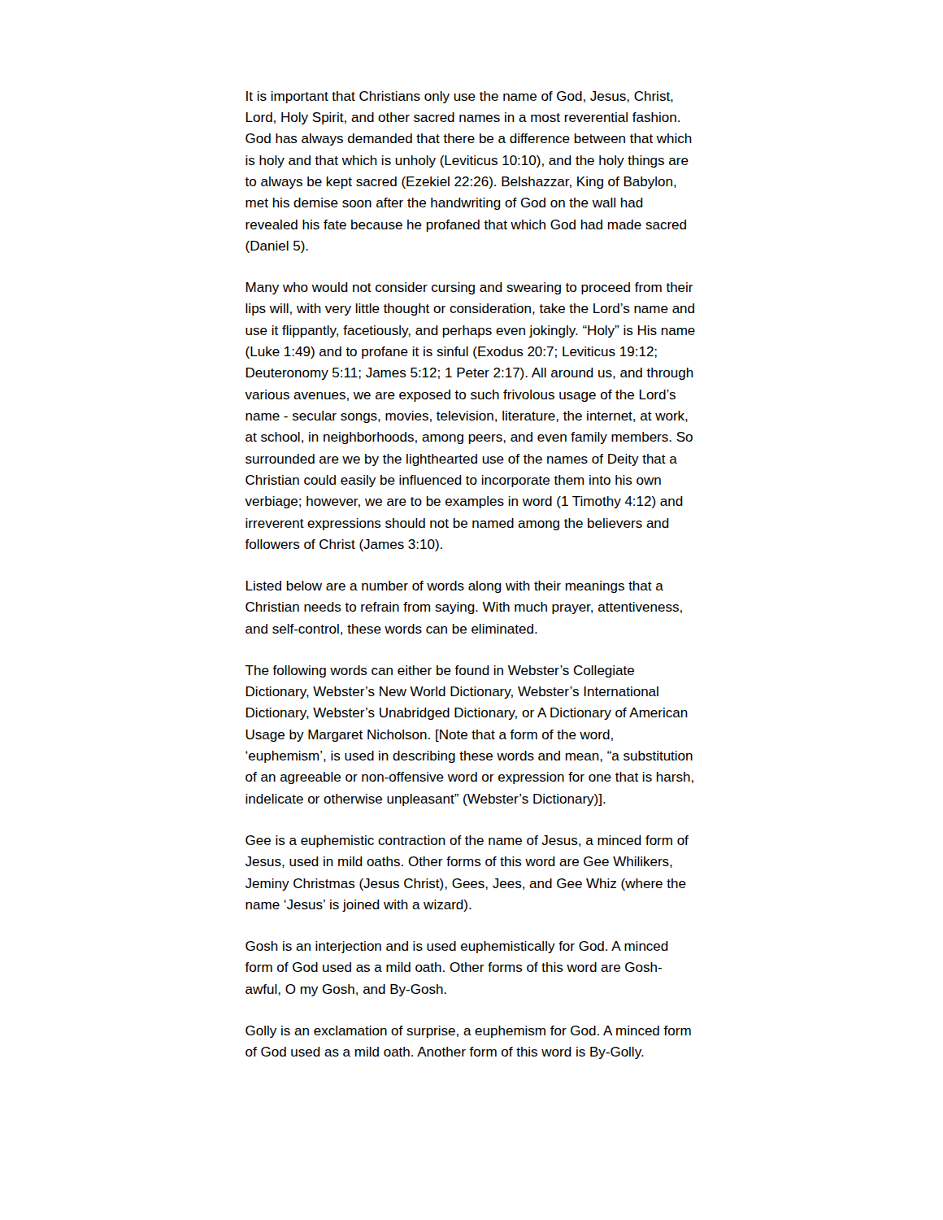It is important that Christians only use the name of God, Jesus, Christ, Lord, Holy Spirit, and other sacred names in a most reverential fashion. God has always demanded that there be a difference between that which is holy and that which is unholy (Leviticus 10:10), and the holy things are to always be kept sacred (Ezekiel 22:26). Belshazzar, King of Babylon, met his demise soon after the handwriting of God on the wall had revealed his fate because he profaned that which God had made sacred (Daniel 5).
Many who would not consider cursing and swearing to proceed from their lips will, with very little thought or consideration, take the Lord’s name and use it flippantly, facetiously, and perhaps even jokingly. “Holy” is His name (Luke 1:49) and to profane it is sinful (Exodus 20:7; Leviticus 19:12; Deuteronomy 5:11; James 5:12; 1 Peter 2:17). All around us, and through various avenues, we are exposed to such frivolous usage of the Lord’s name - secular songs, movies, television, literature, the internet, at work, at school, in neighborhoods, among peers, and even family members. So surrounded are we by the lighthearted use of the names of Deity that a Christian could easily be influenced to incorporate them into his own verbiage; however, we are to be examples in word (1 Timothy 4:12) and irreverent expressions should not be named among the believers and followers of Christ (James 3:10).
Listed below are a number of words along with their meanings that a Christian needs to refrain from saying. With much prayer, attentiveness, and self-control, these words can be eliminated.
The following words can either be found in Webster’s Collegiate Dictionary, Webster’s New World Dictionary, Webster’s International Dictionary, Webster’s Unabridged Dictionary, or A Dictionary of American Usage by Margaret Nicholson. [Note that a form of the word, ‘euphemism’, is used in describing these words and mean, “a substitution of an agreeable or non-offensive word or expression for one that is harsh, indelicate or otherwise unpleasant” (Webster’s Dictionary)].
Gee is a euphemistic contraction of the name of Jesus, a minced form of Jesus, used in mild oaths. Other forms of this word are Gee Whilikers, Jeminy Christmas (Jesus Christ), Gees, Jees, and Gee Whiz (where the name ‘Jesus’ is joined with a wizard).
Gosh is an interjection and is used euphemistically for God. A minced form of God used as a mild oath. Other forms of this word are Gosh-awful, O my Gosh, and By-Gosh.
Golly is an exclamation of surprise, a euphemism for God. A minced form of God used as a mild oath. Another form of this word is By-Golly.